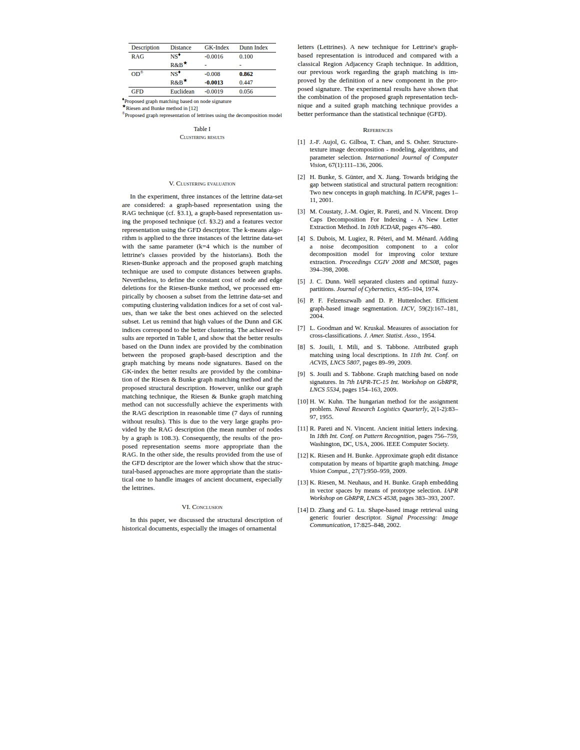| Description | Distance | GK-Index | Dunn Index |
| --- | --- | --- | --- |
| RAG | NS ♦ | -0.0016 | 0.100 |
| | R&B ★ | - | - |
| OD ® | NS ♦ | -0.008 | 0.862 |
| | R&B ★ | -0.0013 | 0.447 |
| GFD | Euclidean | -0.0019 | 0.056 |
♦Proposed graph matching based on node signature
★Riesen and Bunke method in [12]
®Proposed graph representation of lettrines using the decomposition model
Table I Clustering results
V. Clustering evaluation
In the experiment, three instances of the lettrine data-set are considered: a graph-based representation using the RAG technique (cf. §3.1), a graph-based representation using the proposed technique (cf. §3.2) and a features vector representation using the GFD descriptor. The k-means algorithm is applied to the three instances of the lettrine data-set with the same parameter (k=4 which is the number of lettrine's classes provided by the historians). Both the Riesen-Bunke approach and the proposed graph matching technique are used to compute distances between graphs. Nevertheless, to define the constant cost of node and edge deletions for the Riesen-Bunke method, we processed empirically by choosen a subset from the lettrine data-set and computing clustering validation indices for a set of cost values, than we take the best ones achieved on the selected subset. Let us remind that high values of the Dunn and GK indices correspond to the better clustering. The achieved results are reported in Table I, and show that the better results based on the Dunn index are provided by the combination between the proposed graph-based description and the graph matching by means node signatures. Based on the GK-index the better results are provided by the combination of the Riesen & Bunke graph matching method and the proposed structural description. However, unlike our graph matching technique, the Riesen & Bunke graph matching method can not successfully achieve the experiments with the RAG description in reasonable time (7 days of running without results). This is due to the very large graphs provided by the RAG description (the mean number of nodes by a graph is 108.3). Consequently, the results of the proposed representation seems more appropriate than the RAG. In the other side, the results provided from the use of the GFD descriptor are the lower which show that the structural-based approaches are more appropriate than the statistical one to handle images of ancient document, especially the lettrines.
VI. Conclusion
In this paper, we discussed the structural description of historical documents, especially the images of ornamental
letters (Lettrines). A new technique for Lettrine's graph-based representation is introduced and compared with a classical Region Adjacency Graph technique. In addition, our previous work regarding the graph matching is improved by the definition of a new component in the proposed signature. The experimental results have shown that the combination of the proposed graph representation technique and a suited graph matching technique provides a better performance than the statistical technique (GFD).
References
[1] J.-F. Aujol, G. Gilboa, T. Chan, and S. Osher. Structure-texture image decomposition - modeling, algorithms, and parameter selection. International Journal of Computer Vision, 67(1):111–136, 2006.
[2] H. Bunke, S. Günter, and X. Jiang. Towards bridging the gap between statistical and structural pattern recognition: Two new concepts in graph matching. In ICAPR, pages 1–11, 2001.
[3] M. Coustaty, J.-M. Ogier, R. Pareti, and N. Vincent. Drop Caps Decomposition For Indexing - A New Letter Extraction Method. In 10th ICDAR, pages 476–480.
[4] S. Dubois, M. Lugiez, R. Péteri, and M. Ménard. Adding a noise decomposition component to a color decomposition model for improving color texture extraction. Proceedings CGIV 2008 and MCS08, pages 394–398, 2008.
[5] J. C. Dunn. Well separated clusters and optimal fuzzy-partitions. Journal of Cybernetics, 4:95–104, 1974.
[6] P. F. Felzenszwalb and D. P. Huttenlocher. Efficient graph-based image segmentation. IJCV, 59(2):167–181, 2004.
[7] L. Goodman and W. Kruskal. Measures of association for cross-classifications. J. Amer. Statist. Asso., 1954.
[8] S. Jouili, I. Mili, and S. Tabbone. Attributed graph matching using local descriptions. In 11th Int. Conf. on ACVIS, LNCS 5807, pages 89–99, 2009.
[9] S. Jouili and S. Tabbone. Graph matching based on node signatures. In 7th IAPR-TC-15 Int. Workshop on GbRPR, LNCS 5534, pages 154–163, 2009.
[10] H. W. Kuhn. The hungarian method for the assignment problem. Naval Research Logistics Quarterly, 2(1-2):83–97, 1955.
[11] R. Pareti and N. Vincent. Ancient initial letters indexing. In 18th Int. Conf. on Pattern Recognition, pages 756–759, Washington, DC, USA, 2006. IEEE Computer Society.
[12] K. Riesen and H. Bunke. Approximate graph edit distance computation by means of bipartite graph matching. Image Vision Comput., 27(7):950–959, 2009.
[13] K. Riesen, M. Neuhaus, and H. Bunke. Graph embedding in vector spaces by means of prototype selection. IAPR Workshop on GbRPR, LNCS 4538, pages 383–393, 2007.
[14] D. Zhang and G. Lu. Shape-based image retrieval using generic fourier descriptor. Signal Processing: Image Communication, 17:825–848, 2002.